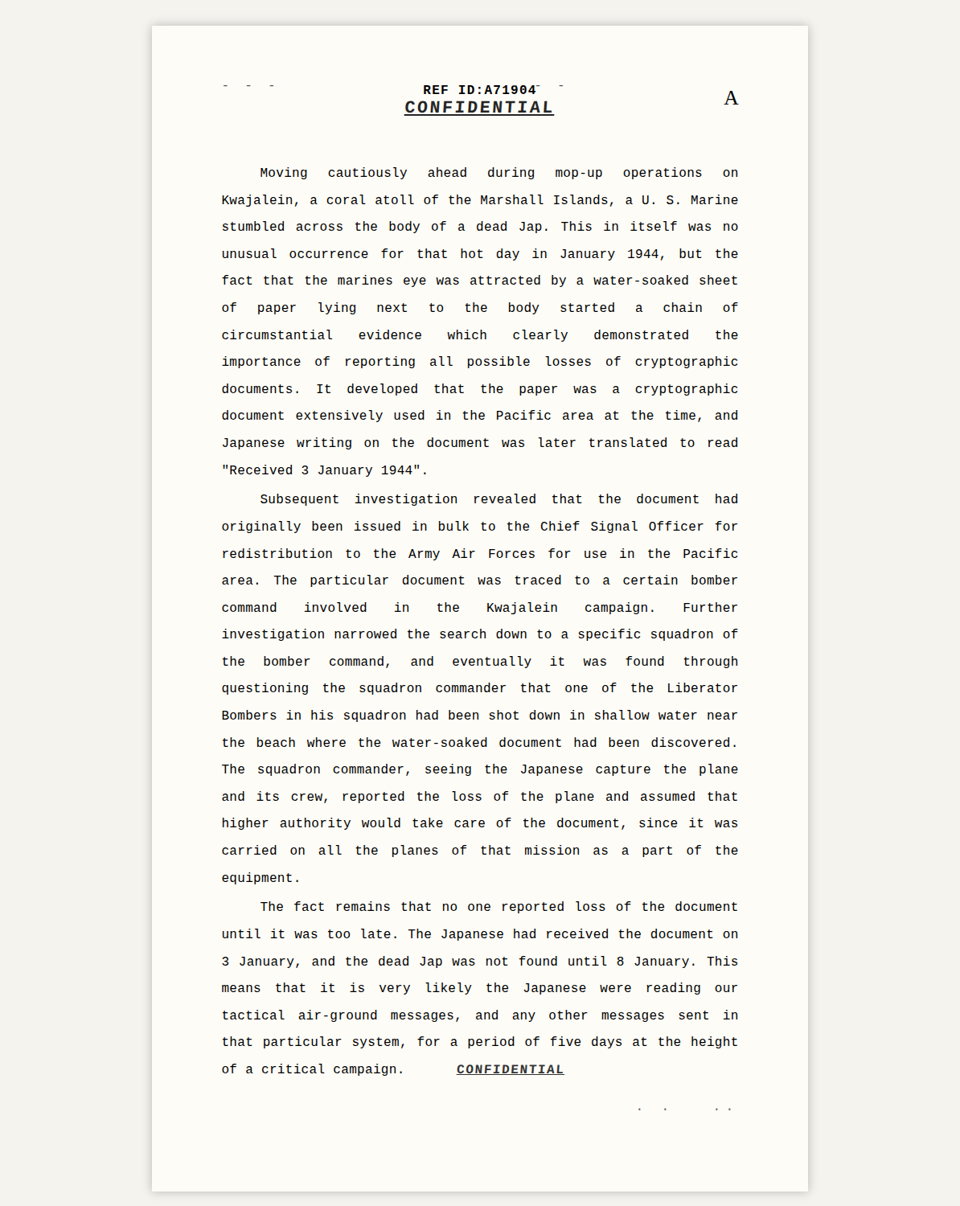- - - - - - A
REF ID:A71904 CONFIDENTIAL
Moving cautiously ahead during mop-up operations on Kwajalein, a coral atoll of the Marshall Islands, a U. S. Marine stumbled across the body of a dead Jap. This in itself was no unusual occurrence for that hot day in January 1944, but the fact that the marines eye was attracted by a water-soaked sheet of paper lying next to the body started a chain of circumstantial evidence which clearly demonstrated the importance of reporting all possible losses of cryptographic documents. It developed that the paper was a cryptographic document extensively used in the Pacific area at the time, and Japanese writing on the document was later translated to read "Received 3 January 1944".
Subsequent investigation revealed that the document had originally been issued in bulk to the Chief Signal Officer for redistribution to the Army Air Forces for use in the Pacific area. The particular document was traced to a certain bomber command involved in the Kwajalein campaign. Further investigation narrowed the search down to a specific squadron of the bomber command, and eventually it was found through questioning the squadron commander that one of the Liberator Bombers in his squadron had been shot down in shallow water near the beach where the water-soaked document had been discovered. The squadron commander, seeing the Japanese capture the plane and its crew, reported the loss of the plane and assumed that higher authority would take care of the document, since it was carried on all the planes of that mission as a part of the equipment.
The fact remains that no one reported loss of the document until it was too late. The Japanese had received the document on 3 January, and the dead Jap was not found until 8 January. This means that it is very likely the Japanese were reading our tactical air-ground messages, and any other messages sent in that particular system, for a period of five days at the height of a critical campaign. CONFIDENTIAL
. . ..